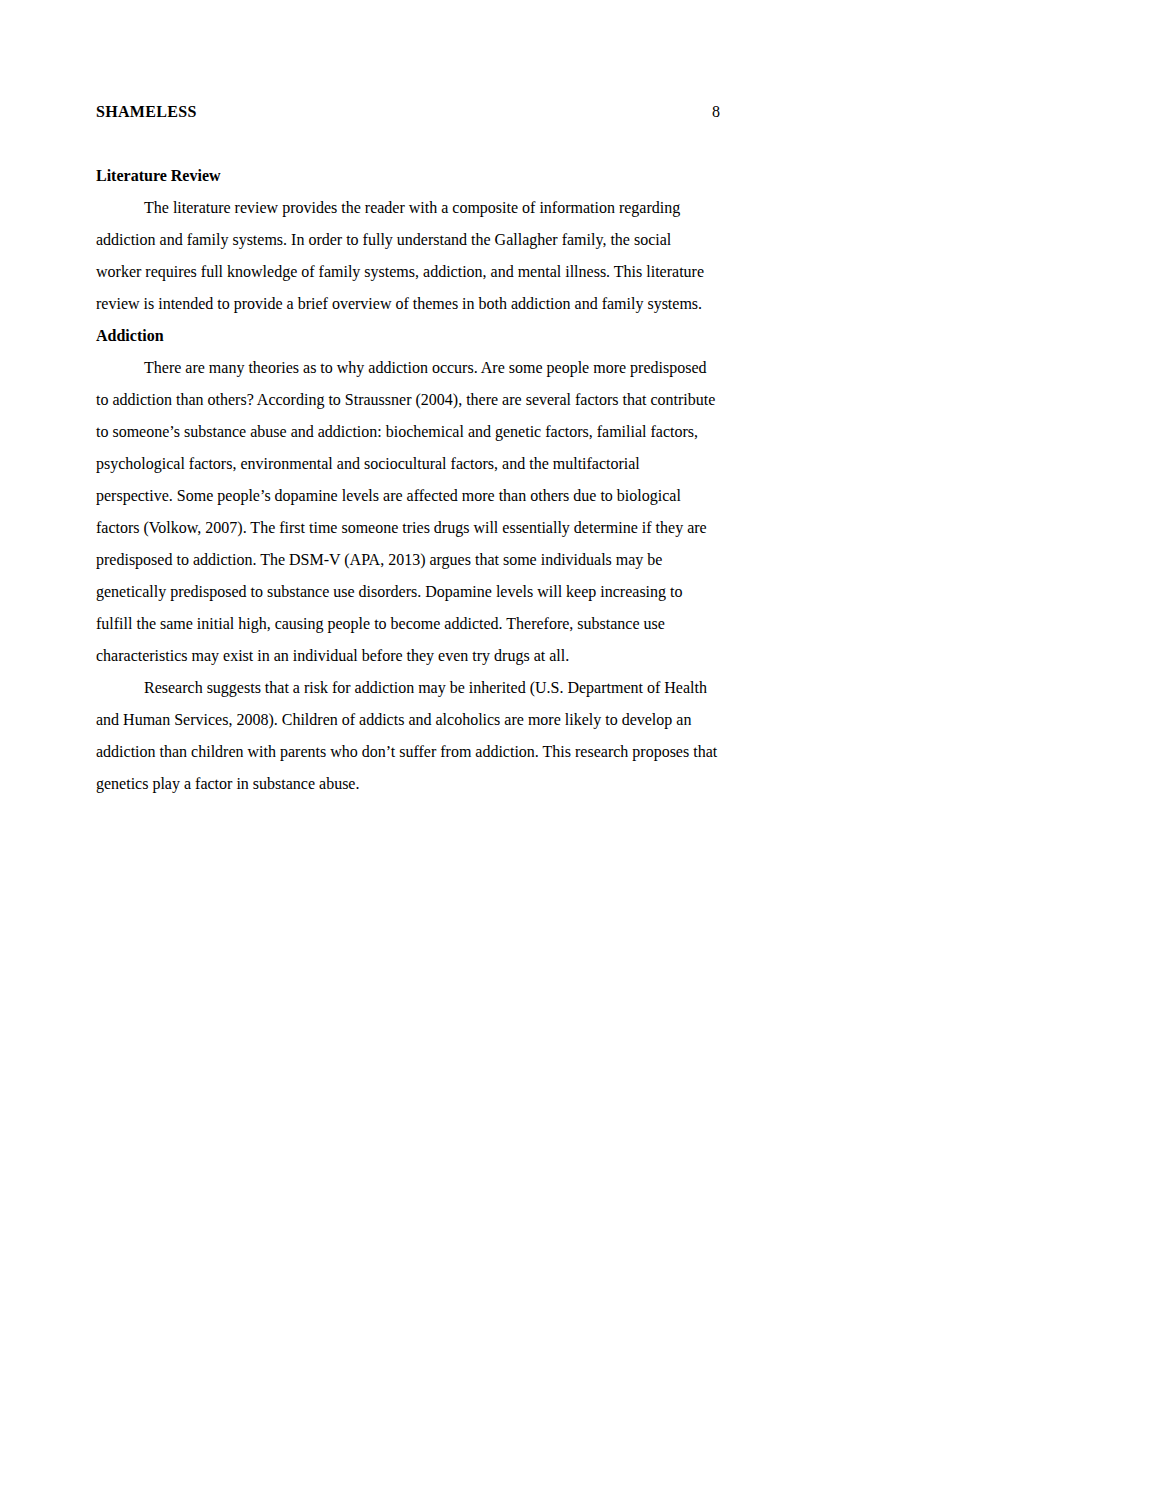SHAMELESS 8
Literature Review
The literature review provides the reader with a composite of information regarding addiction and family systems. In order to fully understand the Gallagher family, the social worker requires full knowledge of family systems, addiction, and mental illness. This literature review is intended to provide a brief overview of themes in both addiction and family systems.
Addiction
There are many theories as to why addiction occurs. Are some people more predisposed to addiction than others? According to Straussner (2004), there are several factors that contribute to someone’s substance abuse and addiction: biochemical and genetic factors, familial factors, psychological factors, environmental and sociocultural factors, and the multifactorial perspective. Some people’s dopamine levels are affected more than others due to biological factors (Volkow, 2007). The first time someone tries drugs will essentially determine if they are predisposed to addiction. The DSM-V (APA, 2013) argues that some individuals may be genetically predisposed to substance use disorders. Dopamine levels will keep increasing to fulfill the same initial high, causing people to become addicted. Therefore, substance use characteristics may exist in an individual before they even try drugs at all.
Research suggests that a risk for addiction may be inherited (U.S. Department of Health and Human Services, 2008). Children of addicts and alcoholics are more likely to develop an addiction than children with parents who don’t suffer from addiction. This research proposes that genetics play a factor in substance abuse.